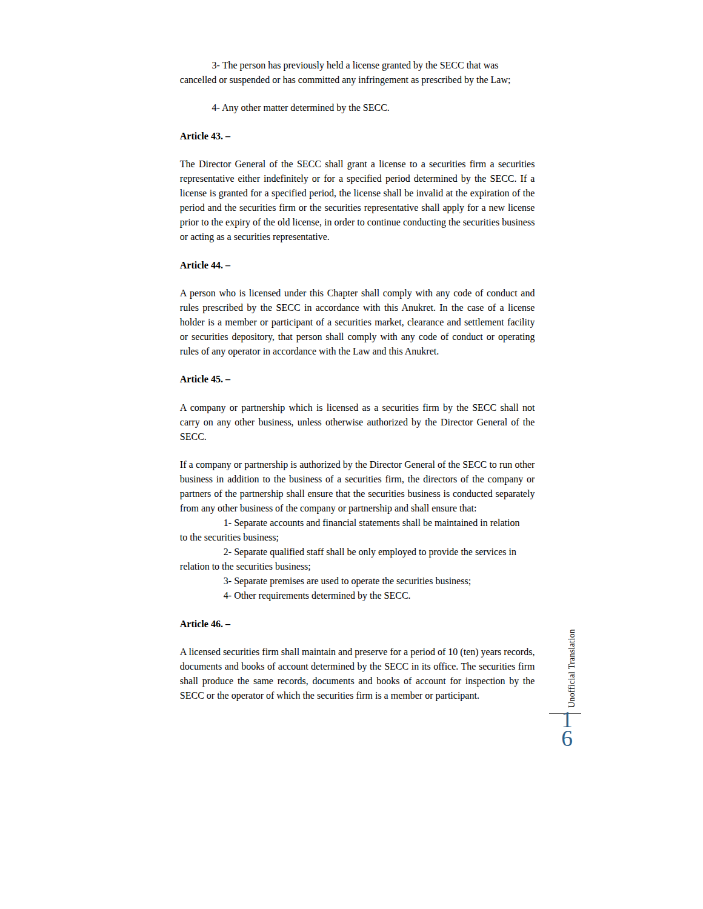3- The person has previously held a license granted by the SECC that was
cancelled or suspended or has committed any infringement as prescribed by the Law;
4- Any other matter determined by the SECC.
Article 43. –
The Director General of the SECC shall grant a license to a securities firm a securities representative either indefinitely or for a specified period determined by the SECC. If a license is granted for a specified period, the license shall be invalid at the expiration of the period and the securities firm or the securities representative shall apply for a new license prior to the expiry of the old license, in order to continue conducting the securities business or acting as a securities representative.
Article 44. –
A person who is licensed under this Chapter shall comply with any code of conduct and rules prescribed by the SECC in accordance with this Anukret. In the case of a license holder is a member or participant of a securities market, clearance and settlement facility or securities depository, that person shall comply with any code of conduct or operating rules of any operator in accordance with the Law and this Anukret.
Article 45. –
A company or partnership which is licensed as a securities firm by the SECC shall not carry on any other business, unless otherwise authorized by the Director General of the SECC.
If a company or partnership is authorized by the Director General of the SECC to run other business in addition to the business of a securities firm, the directors of the company or partners of the partnership shall ensure that the securities business is conducted separately from any other business of the company or partnership and shall ensure that:
1- Separate accounts and financial statements shall be maintained in relation
to the securities business;
2- Separate qualified staff shall be only employed to provide the services in
relation to the securities business;
3- Separate premises are used to operate the securities business;
4- Other requirements determined by the SECC.
Article 46. –
A licensed securities firm shall maintain and preserve for a period of 10 (ten) years records, documents and books of account determined by the SECC in its office. The securities firm shall produce the same records, documents and books of account for inspection by the SECC or the operator of which the securities firm is a member or participant.
Unofficial Translation
16